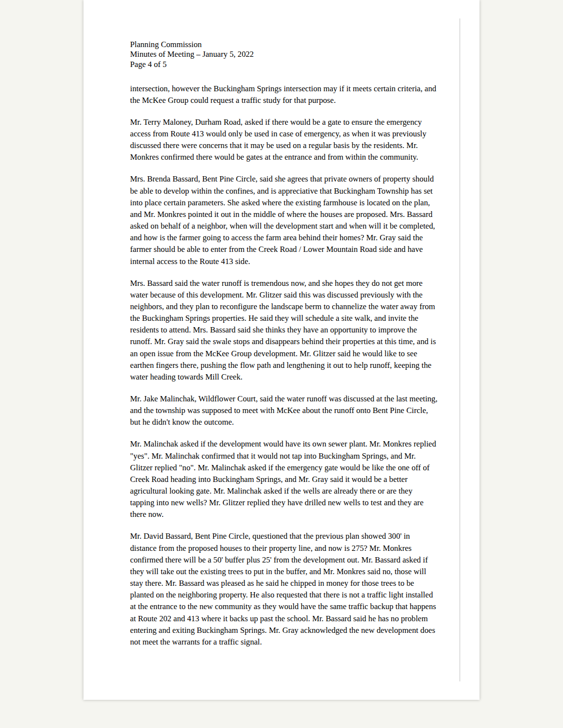Planning Commission
Minutes of Meeting – January 5, 2022
Page 4 of 5
intersection, however the Buckingham Springs intersection may if it meets certain criteria, and the McKee Group could request a traffic study for that purpose.
Mr. Terry Maloney, Durham Road, asked if there would be a gate to ensure the emergency access from Route 413 would only be used in case of emergency, as when it was previously discussed there were concerns that it may be used on a regular basis by the residents. Mr. Monkres confirmed there would be gates at the entrance and from within the community.
Mrs. Brenda Bassard, Bent Pine Circle, said she agrees that private owners of property should be able to develop within the confines, and is appreciative that Buckingham Township has set into place certain parameters. She asked where the existing farmhouse is located on the plan, and Mr. Monkres pointed it out in the middle of where the houses are proposed. Mrs. Bassard asked on behalf of a neighbor, when will the development start and when will it be completed, and how is the farmer going to access the farm area behind their homes? Mr. Gray said the farmer should be able to enter from the Creek Road / Lower Mountain Road side and have internal access to the Route 413 side.
Mrs. Bassard said the water runoff is tremendous now, and she hopes they do not get more water because of this development. Mr. Glitzer said this was discussed previously with the neighbors, and they plan to reconfigure the landscape berm to channelize the water away from the Buckingham Springs properties. He said they will schedule a site walk, and invite the residents to attend. Mrs. Bassard said she thinks they have an opportunity to improve the runoff. Mr. Gray said the swale stops and disappears behind their properties at this time, and is an open issue from the McKee Group development. Mr. Glitzer said he would like to see earthen fingers there, pushing the flow path and lengthening it out to help runoff, keeping the water heading towards Mill Creek.
Mr. Jake Malinchak, Wildflower Court, said the water runoff was discussed at the last meeting, and the township was supposed to meet with McKee about the runoff onto Bent Pine Circle, but he didn't know the outcome.
Mr. Malinchak asked if the development would have its own sewer plant. Mr. Monkres replied "yes". Mr. Malinchak confirmed that it would not tap into Buckingham Springs, and Mr. Glitzer replied "no". Mr. Malinchak asked if the emergency gate would be like the one off of Creek Road heading into Buckingham Springs, and Mr. Gray said it would be a better agricultural looking gate. Mr. Malinchak asked if the wells are already there or are they tapping into new wells? Mr. Glitzer replied they have drilled new wells to test and they are there now.
Mr. David Bassard, Bent Pine Circle, questioned that the previous plan showed 300' in distance from the proposed houses to their property line, and now is 275? Mr. Monkres confirmed there will be a 50' buffer plus 25' from the development out. Mr. Bassard asked if they will take out the existing trees to put in the buffer, and Mr. Monkres said no, those will stay there. Mr. Bassard was pleased as he said he chipped in money for those trees to be planted on the neighboring property. He also requested that there is not a traffic light installed at the entrance to the new community as they would have the same traffic backup that happens at Route 202 and 413 where it backs up past the school. Mr. Bassard said he has no problem entering and exiting Buckingham Springs. Mr. Gray acknowledged the new development does not meet the warrants for a traffic signal.